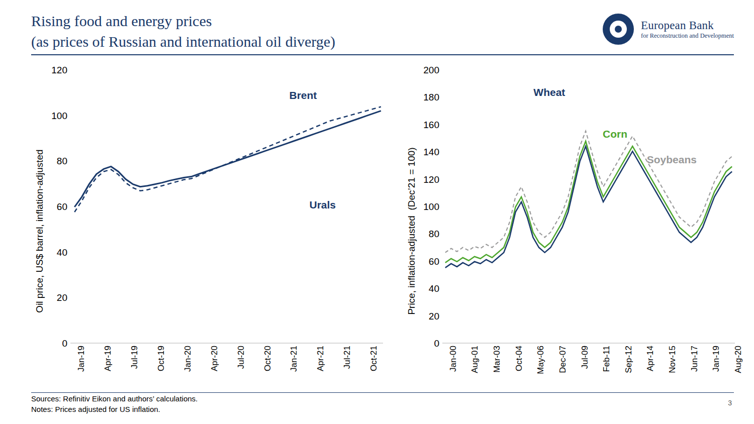Rising food and energy prices
(as prices of Russian and international oil diverge)
European Bank
for Reconstruction and Development
Oil price, US$ barrel, inflation-adjusted
120
100
80
60
40
20
0
Jan-19 Apr-19 Jul-19 Oct-19 Jan-20 Apr-20 Jul-20 Oct-20 Jan-21 Apr-21 Jul-21 Oct-21
Brent
Urals
Price, inflation-adjusted (Dec’21 = 100)
200
180
160
140
120
100
80
60
40
20
0
Jan-00 Aug-01 Mar-03 Oct-04 May-06 Dec-07 Jul-09 Feb-11 Sep-12 Apr-14 Nov-15 Jun-17 Jan-19 Aug-20
Wheat
Corn
Soybeans
Sources: Refinitiv Eikon and authors’ calculations.
Notes: Prices adjusted for US inflation.
3